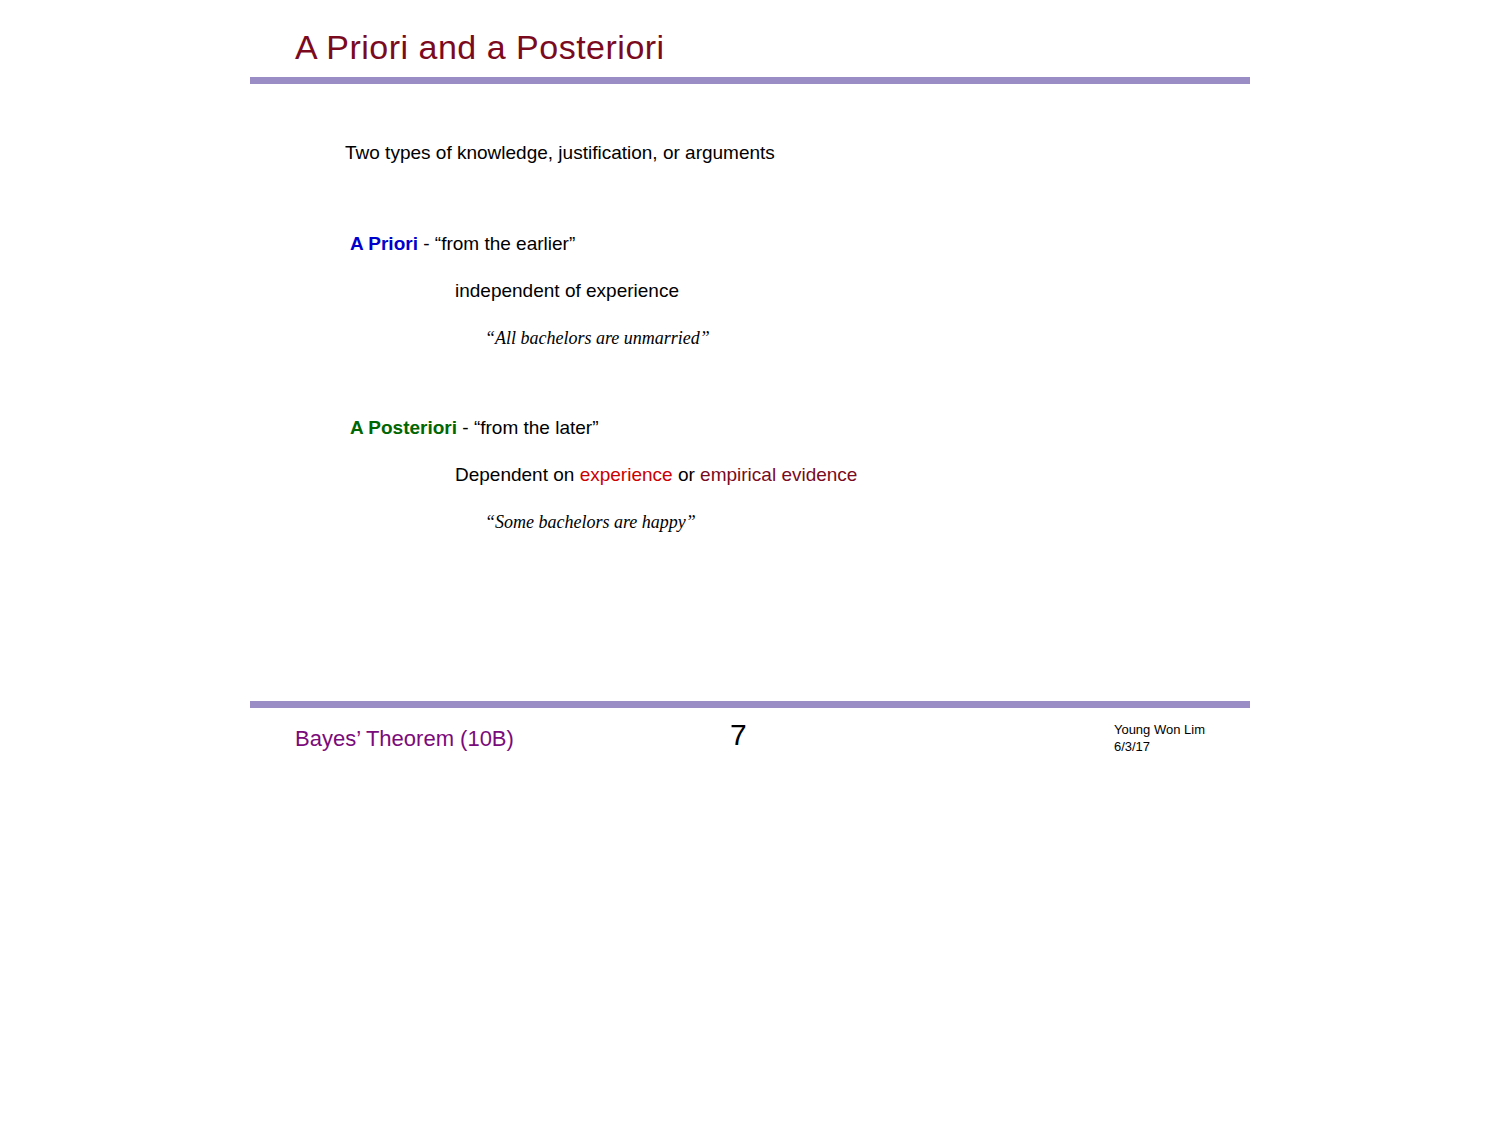A Priori and a Posteriori
Two types of knowledge, justification, or arguments
A Priori - “from the earlier”
independent of experience
“All bachelors are unmarried”
A Posteriori - “from the later”
Dependent on experience or empirical evidence
“Some bachelors are happy”
Bayes’ Theorem (10B)
7
Young Won Lim
6/3/17